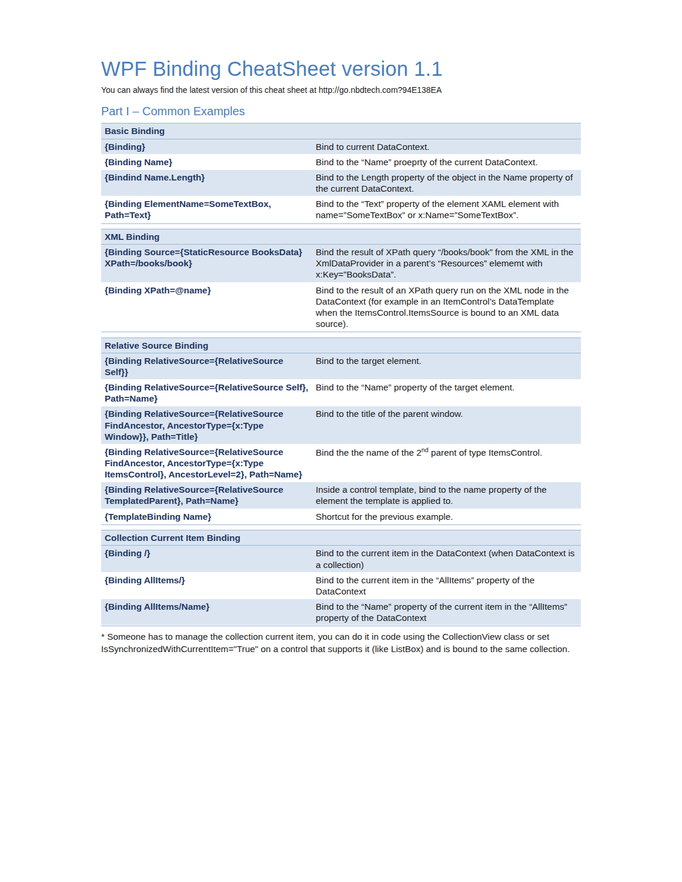WPF Binding CheatSheet version 1.1
You can always find the latest version of this cheat sheet at http://go.nbdtech.com?94E138EA
Part I – Common Examples
| Basic Binding |
| --- |
| {Binding} | Bind to current DataContext. |
| {Binding Name} | Bind to the “Name” proeprty of the current DataContext. |
| {Bindind Name.Length} | Bind to the Length property of the object in the Name property of the current DataContext. |
| {Binding ElementName=SomeTextBox, Path=Text} | Bind to the “Text” property of the element XAML element with name=”SomeTextBox” or x:Name=”SomeTextBox”. |
| XML Binding |
| {Binding Source={StaticResource BooksData} XPath=/books/book} | Bind the result of XPath query “/books/book” from the XML in the XmlDataProvider in a parent’s “Resources” elememt with x:Key=”BooksData”. |
| {Binding XPath=@name} | Bind to the result of an XPath query run on the XML node in the DataContext (for example in an ItemControl’s DataTemplate when the ItemsControl.ItemsSource is bound to an XML data source). |
| Relative Source Binding |
| {Binding RelativeSource={RelativeSource Self}} | Bind to the target element. |
| {Binding RelativeSource={RelativeSource Self}, Path=Name} | Bind to the “Name” property of the target element. |
| {Binding RelativeSource={RelativeSource FindAncestor, AncestorType={x:Type Window}}, Path=Title} | Bind to the title of the parent window. |
| {Binding RelativeSource={RelativeSource FindAncestor, AncestorType={x:Type ItemsControl}, AncestorLevel=2}, Path=Name} | Bind the the name of the 2 nd parent of type ItemsControl. |
| {Binding RelativeSource={RelativeSource TemplatedParent}, Path=Name} | Inside a control template, bind to the name property of the element the template is applied to. |
| {TemplateBinding Name} | Shortcut for the previous example. |
| Collection Current Item Binding |
| {Binding /} | Bind to the current item in the DataContext (when DataContext is a collection) |
| {Binding AllItems/} | Bind to the current item in the “AllItems” property of the DataContext |
| {Binding AllItems/Name} | Bind to the “Name” property of the current item in the “AllItems” property of the DataContext |
* Someone has to manage the collection current item, you can do it in code using the CollectionView class or set IsSynchronizedWithCurrentItem="True" on a control that supports it (like ListBox) and is bound to the same collection.